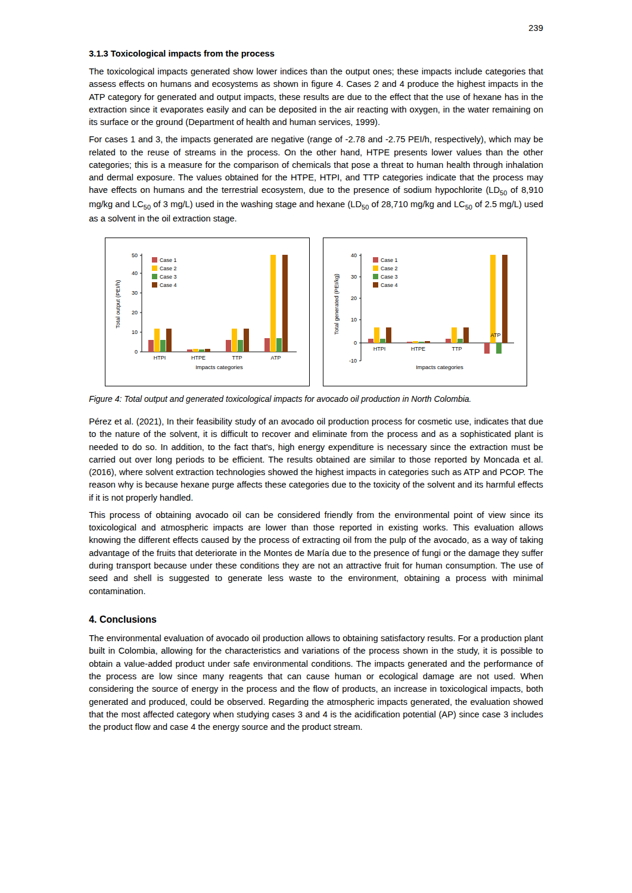239
3.1.3 Toxicological impacts from the process
The toxicological impacts generated show lower indices than the output ones; these impacts include categories that assess effects on humans and ecosystems as shown in figure 4. Cases 2 and 4 produce the highest impacts in the ATP category for generated and output impacts, these results are due to the effect that the use of hexane has in the extraction since it evaporates easily and can be deposited in the air reacting with oxygen, in the water remaining on its surface or the ground (Department of health and human services, 1999).
For cases 1 and 3, the impacts generated are negative (range of -2.78 and -2.75 PEI/h, respectively), which may be related to the reuse of streams in the process. On the other hand, HTPE presents lower values than the other categories; this is a measure for the comparison of chemicals that pose a threat to human health through inhalation and dermal exposure. The values obtained for the HTPE, HTPI, and TTP categories indicate that the process may have effects on humans and the terrestrial ecosystem, due to the presence of sodium hypochlorite (LD50 of 8,910 mg/kg and LC50 of 3 mg/L) used in the washing stage and hexane (LD50 of 28,710 mg/kg and LC50 of 2.5 mg/L) used as a solvent in the oil extraction stage.
0 10 20 30 40 50 Total output (PEI/h) Case 1 Case 2 Case 3 Case 4 HTPI HTPE TTP ATP Impacts categories
40 30 20 10 0 -10 Total generated (PEI/kg) Case 1 Case 2 Case 3 Case 4 HTPI HTPE TTP ATP Impacts categories
Figure 4: Total output and generated toxicological impacts for avocado oil production in North Colombia.
Pérez et al. (2021), In their feasibility study of an avocado oil production process for cosmetic use, indicates that due to the nature of the solvent, it is difficult to recover and eliminate from the process and as a sophisticated plant is needed to do so. In addition, to the fact that's, high energy expenditure is necessary since the extraction must be carried out over long periods to be efficient. The results obtained are similar to those reported by Moncada et al. (2016), where solvent extraction technologies showed the highest impacts in categories such as ATP and PCOP. The reason why is because hexane purge affects these categories due to the toxicity of the solvent and its harmful effects if it is not properly handled.
This process of obtaining avocado oil can be considered friendly from the environmental point of view since its toxicological and atmospheric impacts are lower than those reported in existing works. This evaluation allows knowing the different effects caused by the process of extracting oil from the pulp of the avocado, as a way of taking advantage of the fruits that deteriorate in the Montes de María due to the presence of fungi or the damage they suffer during transport because under these conditions they are not an attractive fruit for human consumption. The use of seed and shell is suggested to generate less waste to the environment, obtaining a process with minimal contamination.
4. Conclusions
The environmental evaluation of avocado oil production allows to obtaining satisfactory results. For a production plant built in Colombia, allowing for the characteristics and variations of the process shown in the study, it is possible to obtain a value-added product under safe environmental conditions. The impacts generated and the performance of the process are low since many reagents that can cause human or ecological damage are not used. When considering the source of energy in the process and the flow of products, an increase in toxicological impacts, both generated and produced, could be observed. Regarding the atmospheric impacts generated, the evaluation showed that the most affected category when studying cases 3 and 4 is the acidification potential (AP) since case 3 includes the product flow and case 4 the energy source and the product stream.